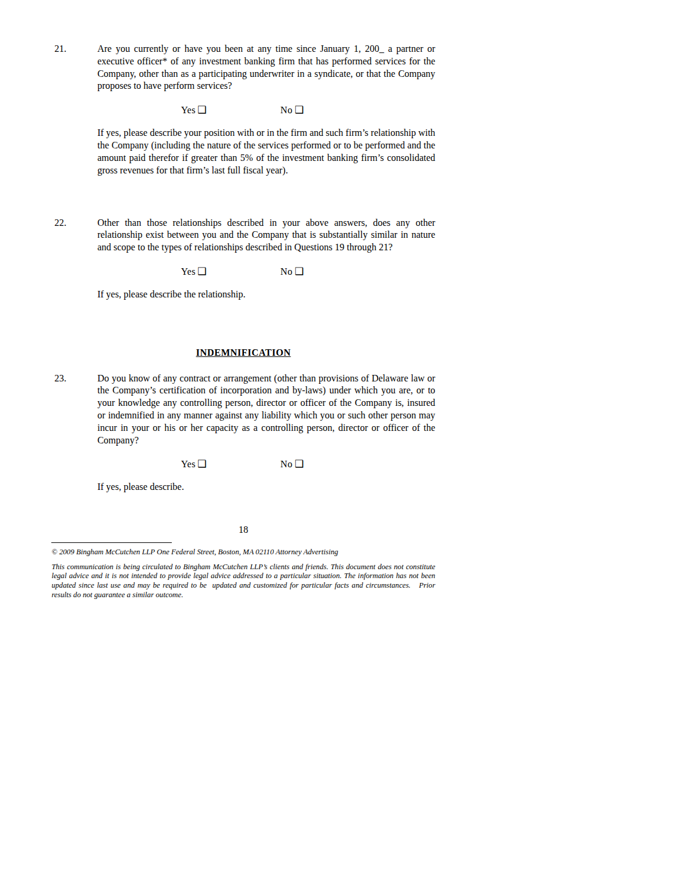21.
Are you currently or have you been at any time since January 1, 200_ a partner or executive officer* of any investment banking firm that has performed services for the Company, other than as a participating underwriter in a syndicate, or that the Company proposes to have perform services?
Yes❑ No❑
If yes, please describe your position with or in the firm and such firm’s relationship with the Company (including the nature of the services performed or to be performed and the amount paid therefor if greater than 5% of the investment banking firm’s consolidated gross revenues for that firm’s last full fiscal year).
22.
Other than those relationships described in your above answers, does any other relationship exist between you and the Company that is substantially similar in nature and scope to the types of relationships described in Questions 19 through 21?
Yes❑ No❑
If yes, please describe the relationship.
INDEMNIFICATION
23.
Do you know of any contract or arrangement (other than provisions of Delaware law or the Company’s certification of incorporation and by-laws) under which you are, or to your knowledge any controlling person, director or officer of the Company is, insured or indemnified in any manner against any liability which you or such other person may incur in your or his or her capacity as a controlling person, director or officer of the Company?
Yes❑ No❑
If yes, please describe.
18
© 2009 Bingham McCutchen LLP One Federal Street, Boston, MA 02110 Attorney Advertising
This communication is being circulated to Bingham McCutchen LLP’s clients and friends. This document does not constitute legal advice and it is not intended to provide legal advice addressed to a particular situation. The information has not been updated since last use and may be required to be updated and customized for particular facts and circumstances. Prior results do not guarantee a similar outcome.